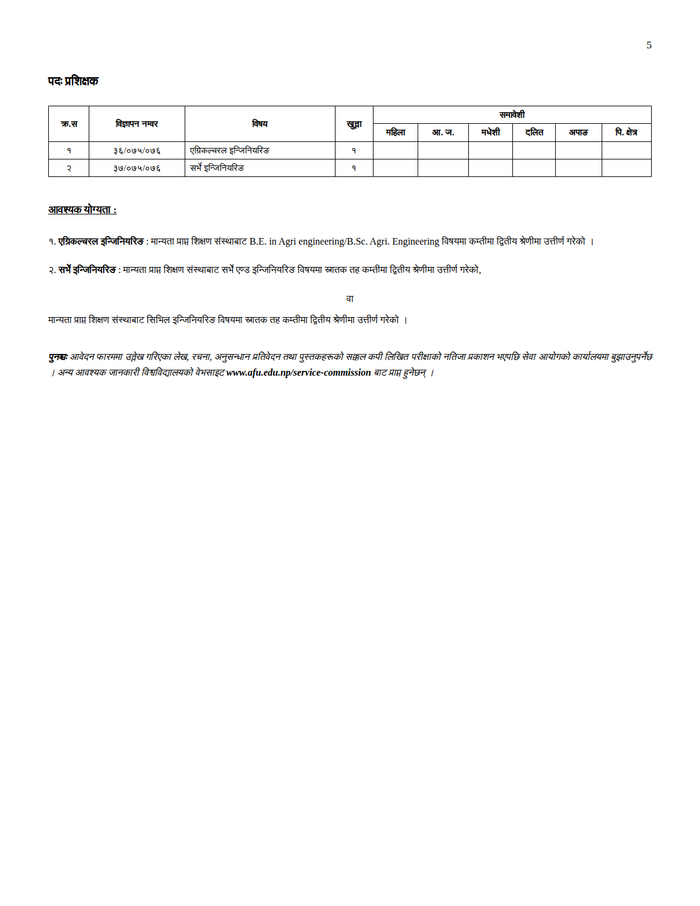5
पदः प्रशिक्षक
| क्र.स | विज्ञापन नम्वर | विषय | खुल्ला | समावेशी |
| --- | --- | --- | --- | --- |
| महिला | आ. ज. | मधेशी | दलित | अपाङ | पि. क्षेत्र |
| १ | ३६/०७५/०७६ | एग्रिकल्चरल इन्जिनियरिङ | १ | | | | | | |
| २ | ३७/०७५/०७६ | सर्भे इन्जिनियरिङ | १ | | | | | | |
आवश्यक योग्यता :
१. एग्रिकल्चरल इन्जिनियरिङ : मान्यता प्राप्त शिक्षण संस्थाबाट B.E. in Agri engineering/B.Sc. Agri. Engineering विषयमा कम्तीमा द्वितीय श्रेणीमा उत्तीर्ण गरेको ।
२. सर्भे इन्जिनियरिङ : मान्यता प्राप्त शिक्षण संस्थाबाट सर्भे एण्ड इन्जिनियरिङ विषयमा स्नातक तह कम्तीमा द्वितीय श्रेणीमा उत्तीर्ण गरेको,
वा
मान्यता प्राप्त शिक्षण संस्थाबाट सिभिल इन्जिनियरिङ विषयमा स्नातक तह कम्तीमा द्वितीय श्रेणीमा उत्तीर्ण गरेको ।
पुनश्चः आवेदन फारममा उल्लेख गरिएका लेख, रचना, अनुसन्धान प्रतिवेदन तथा पुस्तकहरूको सक्कल कपी लिखित परीक्षाको नतिजा प्रकाशन भएपछि सेवा आयोगको कार्यालयमा बुझाउनुपर्नेछ । अन्य आवश्यक जानकारी विश्वविद्यालयको वेभसाइट www.afu.edu.np/service-commission बाट प्राप्त हुनेछन् ।